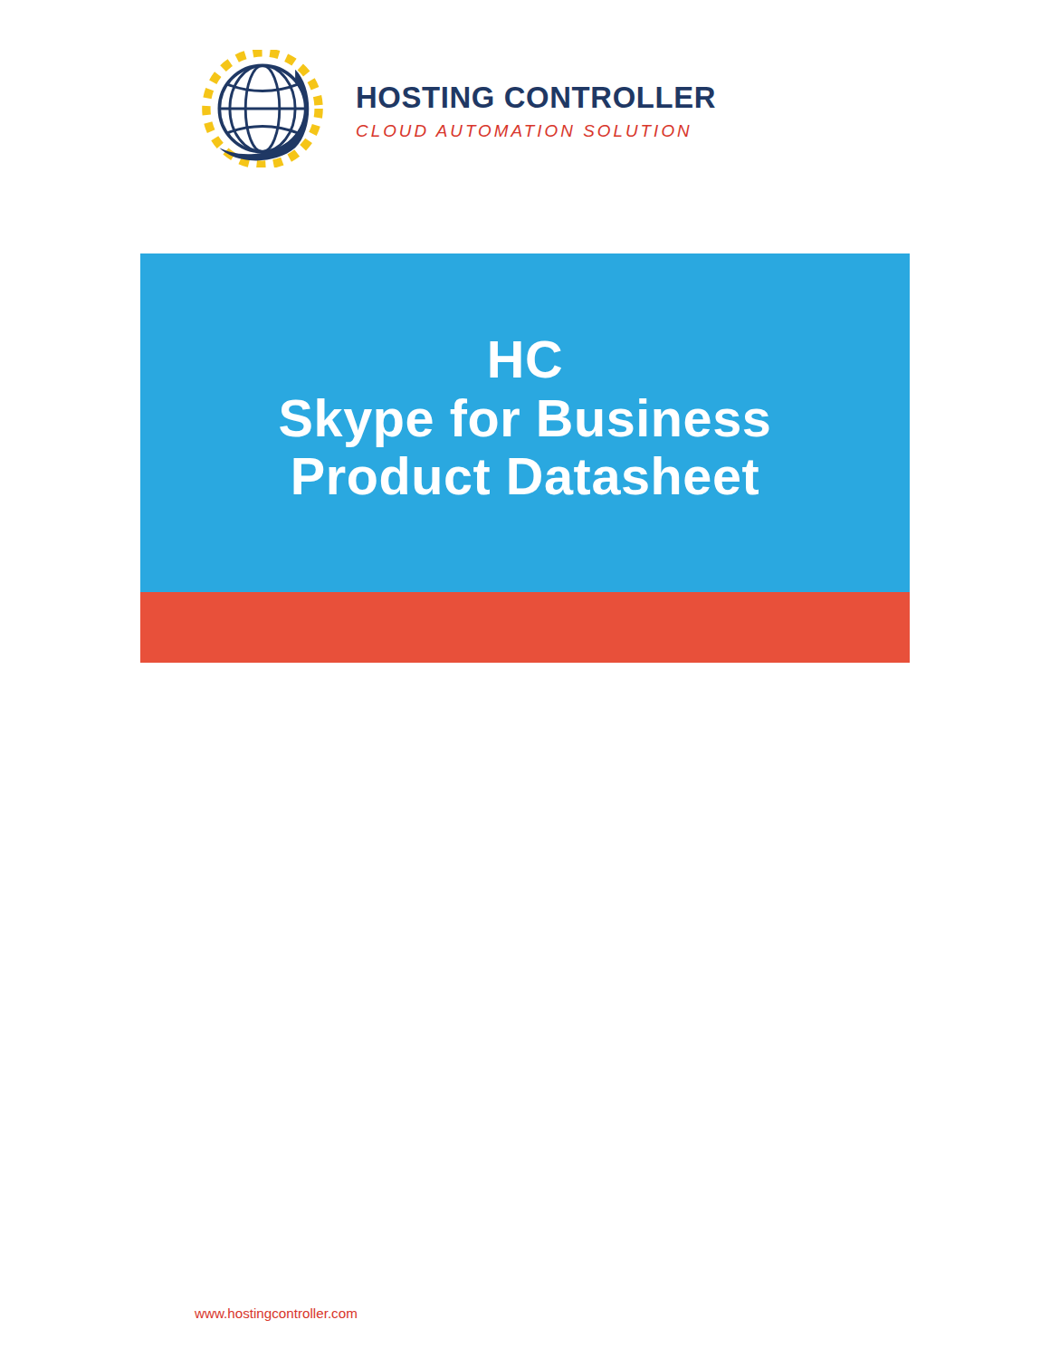Hosting Controller globe and gear logo
Hosting Controller Cloud Automation Solution
HC
Skype for Business
Product Datasheet
www.hostingcontroller.com